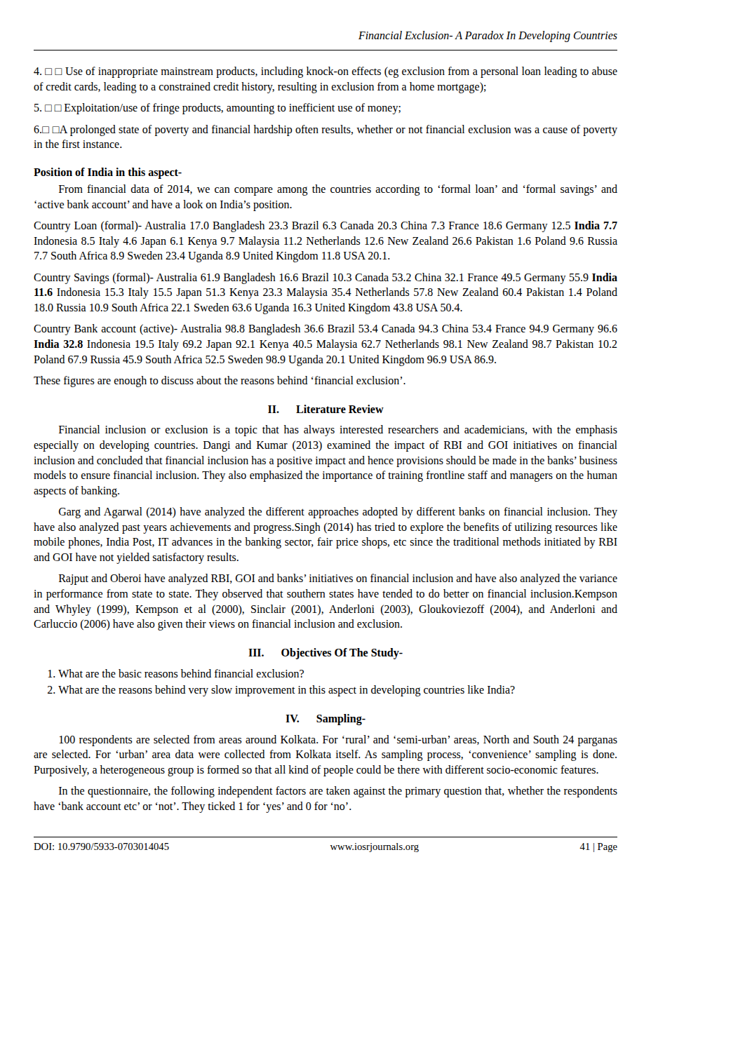Financial Exclusion- A Paradox In Developing Countries
4. □ □ Use of inappropriate mainstream products, including knock-on effects (eg exclusion from a personal loan leading to abuse of credit cards, leading to a constrained credit history, resulting in exclusion from a home mortgage);
5. □ □ Exploitation/use of fringe products, amounting to inefficient use of money;
6.□ □A prolonged state of poverty and financial hardship often results, whether or not financial exclusion was a cause of poverty in the first instance.
Position of India in this aspect-
From financial data of 2014, we can compare among the countries according to ‘formal loan’ and ‘formal savings’ and ‘active bank account’ and have a look on India’s position.
Country Loan (formal)- Australia 17.0 Bangladesh 23.3 Brazil 6.3 Canada 20.3 China 7.3 France 18.6 Germany 12.5 India 7.7 Indonesia 8.5 Italy 4.6 Japan 6.1 Kenya 9.7 Malaysia 11.2 Netherlands 12.6 New Zealand 26.6 Pakistan 1.6 Poland 9.6 Russia 7.7 South Africa 8.9 Sweden 23.4 Uganda 8.9 United Kingdom 11.8 USA 20.1.
Country Savings (formal)- Australia 61.9 Bangladesh 16.6 Brazil 10.3 Canada 53.2 China 32.1 France 49.5 Germany 55.9 India 11.6 Indonesia 15.3 Italy 15.5 Japan 51.3 Kenya 23.3 Malaysia 35.4 Netherlands 57.8 New Zealand 60.4 Pakistan 1.4 Poland 18.0 Russia 10.9 South Africa 22.1 Sweden 63.6 Uganda 16.3 United Kingdom 43.8 USA 50.4.
Country Bank account (active)- Australia 98.8 Bangladesh 36.6 Brazil 53.4 Canada 94.3 China 53.4 France 94.9 Germany 96.6 India 32.8 Indonesia 19.5 Italy 69.2 Japan 92.1 Kenya 40.5 Malaysia 62.7 Netherlands 98.1 New Zealand 98.7 Pakistan 10.2 Poland 67.9 Russia 45.9 South Africa 52.5 Sweden 98.9 Uganda 20.1 United Kingdom 96.9 USA 86.9.
These figures are enough to discuss about the reasons behind ‘financial exclusion’.
II. Literature Review
Financial inclusion or exclusion is a topic that has always interested researchers and academicians, with the emphasis especially on developing countries. Dangi and Kumar (2013) examined the impact of RBI and GOI initiatives on financial inclusion and concluded that financial inclusion has a positive impact and hence provisions should be made in the banks’ business models to ensure financial inclusion. They also emphasized the importance of training frontline staff and managers on the human aspects of banking.
Garg and Agarwal (2014) have analyzed the different approaches adopted by different banks on financial inclusion. They have also analyzed past years achievements and progress.Singh (2014) has tried to explore the benefits of utilizing resources like mobile phones, India Post, IT advances in the banking sector, fair price shops, etc since the traditional methods initiated by RBI and GOI have not yielded satisfactory results.
Rajput and Oberoi have analyzed RBI, GOI and banks’ initiatives on financial inclusion and have also analyzed the variance in performance from state to state. They observed that southern states have tended to do better on financial inclusion.Kempson and Whyley (1999), Kempson et al (2000), Sinclair (2001), Anderloni (2003), Gloukoviezoff (2004), and Anderloni and Carluccio (2006) have also given their views on financial inclusion and exclusion.
III. Objectives Of The Study-
What are the basic reasons behind financial exclusion?
What are the reasons behind very slow improvement in this aspect in developing countries like India?
IV. Sampling-
100 respondents are selected from areas around Kolkata. For ‘rural’ and ‘semi-urban’ areas, North and South 24 parganas are selected. For ‘urban’ area data were collected from Kolkata itself. As sampling process, ‘convenience’ sampling is done. Purposively, a heterogeneous group is formed so that all kind of people could be there with different socio-economic features.
In the questionnaire, the following independent factors are taken against the primary question that, whether the respondents have ‘bank account etc’ or ‘not’. They ticked 1 for ‘yes’ and 0 for ‘no’.
DOI: 10.9790/5933-0703014045 www.iosrjournals.org 41 | Page